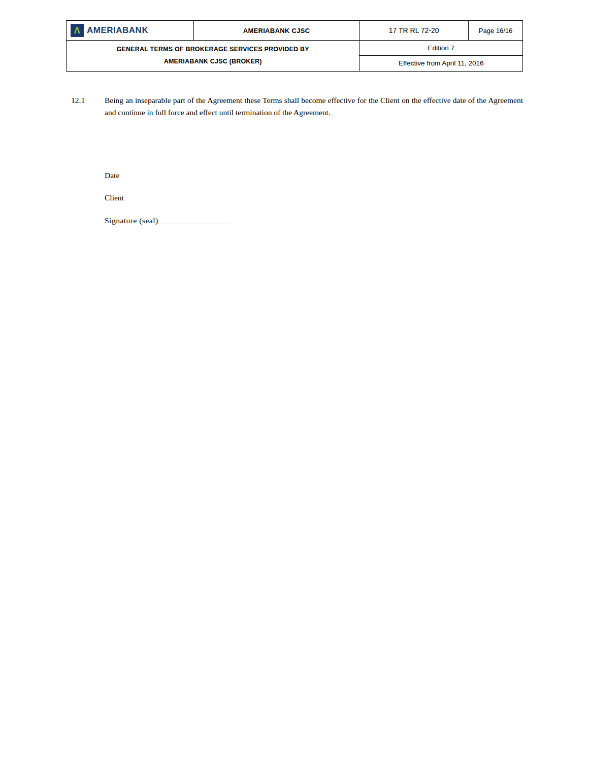| Λ AMERIA BANK | AMERIABANK CJSC | 17 TR RL 72-20 | Page 16/16 |
| GENERAL TERMS OF BROKERAGE SERVICES PROVIDED BY AMERIABANK CJSC (BROKER) | Edition 7 |
| Effective from April 11, 2016 |
12.1
Being an inseparable part of the Agreement these Terms shall become effective for the Client on the effective date of the Agreement and continue in full force and effect until termination of the Agreement.
Date
Client
Signature (seal)_________________